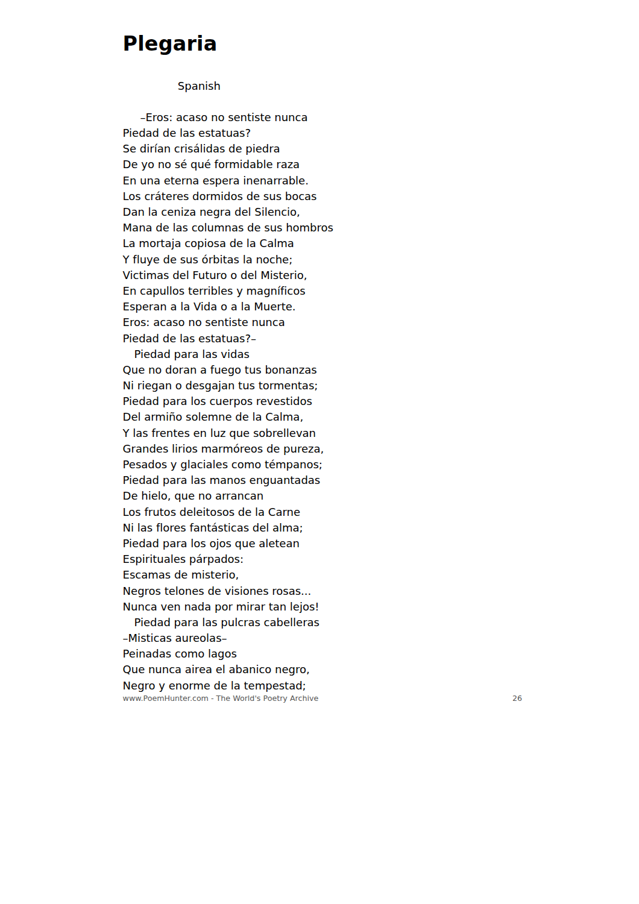Plegaria
Spanish
–Eros: acaso no sentiste nunca Piedad de las estatuas? Se dirían crisálidas de piedra De yo no sé qué formidable raza En una eterna espera inenarrable. Los cráteres dormidos de sus bocas Dan la ceniza negra del Silencio, Mana de las columnas de sus hombros La mortaja copiosa de la Calma Y fluye de sus órbitas la noche; Victimas del Futuro o del Misterio, En capullos terribles y magníficos Esperan a la Vida o a la Muerte. Eros: acaso no sentiste nunca Piedad de las estatuas?– Piedad para las vidas Que no doran a fuego tus bonanzas Ni riegan o desgajan tus tormentas; Piedad para los cuerpos revestidos Del armiño solemne de la Calma, Y las frentes en luz que sobrellevan Grandes lirios marmóreos de pureza, Pesados y glaciales como témpanos; Piedad para las manos enguantadas De hielo, que no arrancan Los frutos deleitosos de la Carne Ni las flores fantásticas del alma; Piedad para los ojos que aletean Espirituales párpados: Escamas de misterio, Negros telones de visiones rosas... Nunca ven nada por mirar tan lejos! Piedad para las pulcras cabelleras –Misticas aureolas– Peinadas como lagos Que nunca airea el abanico negro, Negro y enorme de la tempestad;
www.PoemHunter.com - The World's Poetry Archive 26